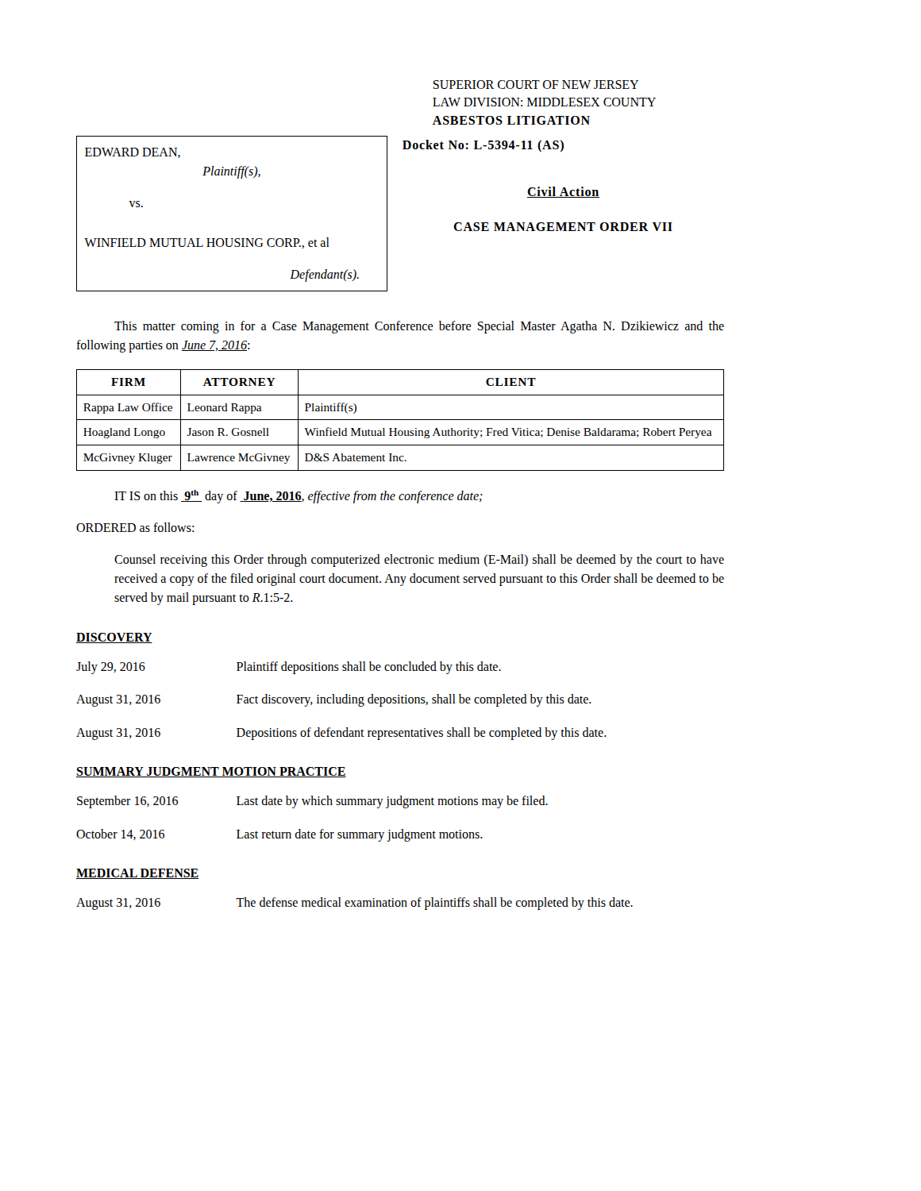SUPERIOR COURT OF NEW JERSEY
LAW DIVISION: MIDDLESEX COUNTY
ASBESTOS LITIGATION
EDWARD DEAN,
Plaintiff(s),
vs.
WINFIELD MUTUAL HOUSING CORP., et al
Defendant(s).
Docket No: L-5394-11 (AS)
Civil Action
CASE MANAGEMENT ORDER VII
This matter coming in for a Case Management Conference before Special Master Agatha N. Dzikiewicz and the following parties on June 7, 2016:
| FIRM | ATTORNEY | CLIENT |
| --- | --- | --- |
| Rappa Law Office | Leonard Rappa | Plaintiff(s) |
| Hoagland Longo | Jason R. Gosnell | Winfield Mutual Housing Authority; Fred Vitica; Denise Baldarama; Robert Peryea |
| McGivney Kluger | Lawrence McGivney | D&S Abatement Inc. |
IT IS on this 9th day of June, 2016, effective from the conference date;
ORDERED as follows:
Counsel receiving this Order through computerized electronic medium (E-Mail) shall be deemed by the court to have received a copy of the filed original court document. Any document served pursuant to this Order shall be deemed to be served by mail pursuant to R.1:5-2.
DISCOVERY
July 29, 2016
Plaintiff depositions shall be concluded by this date.
August 31, 2016
Fact discovery, including depositions, shall be completed by this date.
August 31, 2016
Depositions of defendant representatives shall be completed by this date.
SUMMARY JUDGMENT MOTION PRACTICE
September 16, 2016
Last date by which summary judgment motions may be filed.
October 14, 2016
Last return date for summary judgment motions.
MEDICAL DEFENSE
August 31, 2016
The defense medical examination of plaintiffs shall be completed by this date.